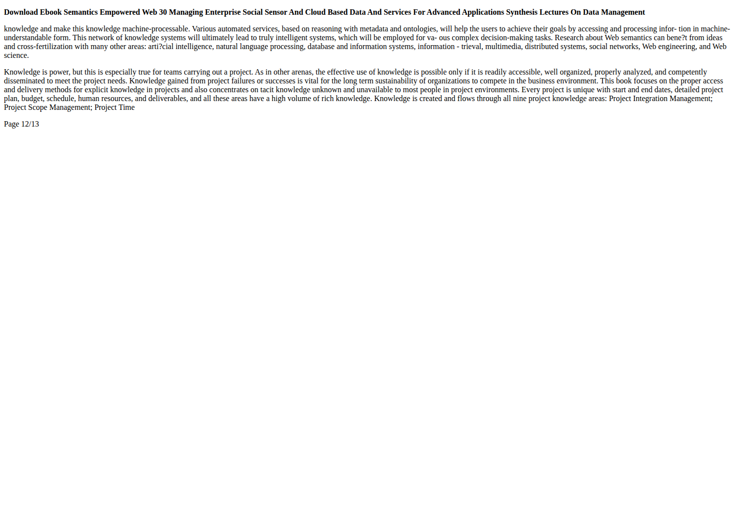Download Ebook Semantics Empowered Web 30 Managing Enterprise Social Sensor And Cloud Based Data And Services For Advanced Applications Synthesis Lectures On Data Management
knowledge and make this knowledge machine-processable. Various automated services, based on reasoning with metadata and ontologies, will help the users to achieve their goals by accessing and processing infor- tion in machine-understandable form. This network of knowledge systems will ultimately lead to truly intelligent systems, which will be employed for va- ous complex decision-making tasks. Research about Web semantics can bene?t from ideas and cross-fertilization with many other areas: arti?cial intelligence, natural language processing, database and information systems, information - trieval, multimedia, distributed systems, social networks, Web engineering, and Web science.
Knowledge is power, but this is especially true for teams carrying out a project. As in other arenas, the effective use of knowledge is possible only if it is readily accessible, well organized, properly analyzed, and competently disseminated to meet the project needs. Knowledge gained from project failures or successes is vital for the long term sustainability of organizations to compete in the business environment. This book focuses on the proper access and delivery methods for explicit knowledge in projects and also concentrates on tacit knowledge unknown and unavailable to most people in project environments. Every project is unique with start and end dates, detailed project plan, budget, schedule, human resources, and deliverables, and all these areas have a high volume of rich knowledge. Knowledge is created and flows through all nine project knowledge areas: Project Integration Management; Project Scope Management; Project Time
Page 12/13